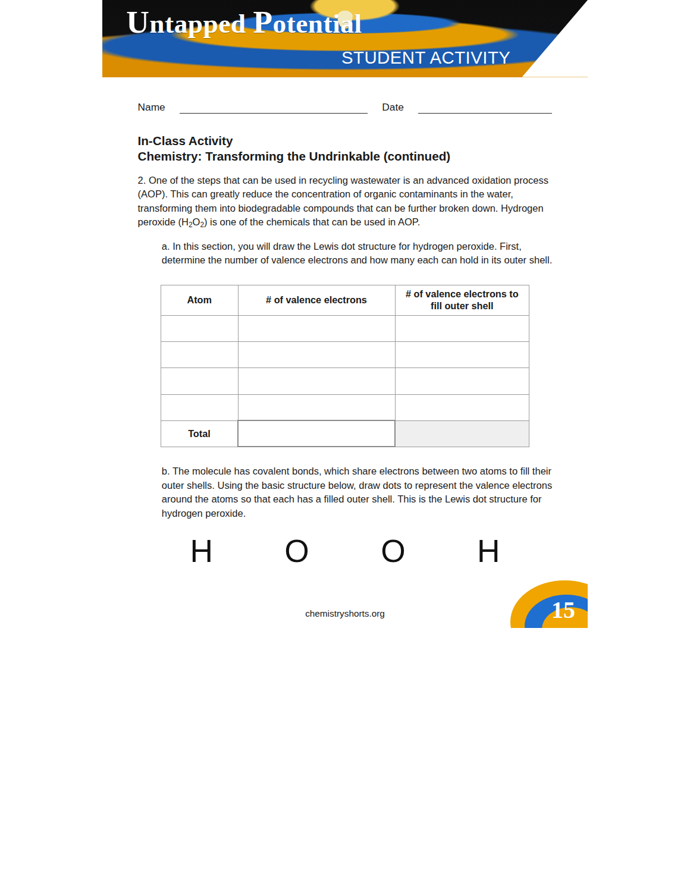Untapped Potential
Student Activity
Name Date
In-Class Activity
Chemistry: Transforming the Undrinkable (continued)
2. One of the steps that can be used in recycling wastewater is an advanced oxidation process (AOP). This can greatly reduce the concentration of organic contaminants in the water, transforming them into biodegradable compounds that can be further broken down. Hydrogen peroxide (H2O2) is one of the chemicals that can be used in AOP.
a. In this section, you will draw the Lewis dot structure for hydrogen peroxide. First, determine the number of valence electrons and how many each can hold in its outer shell.
| Atom | # of valence electrons | # of valence electrons to fill outer shell |
| --- | --- | --- |
| Total | | |
b. The molecule has covalent bonds, which share electrons between two atoms to fill their outer shells. Using the basic structure below, draw dots to represent the valence electrons around the atoms so that each has a filled outer shell. This is the Lewis dot structure for hydrogen peroxide.
H O O H
chemistryshorts.org
15